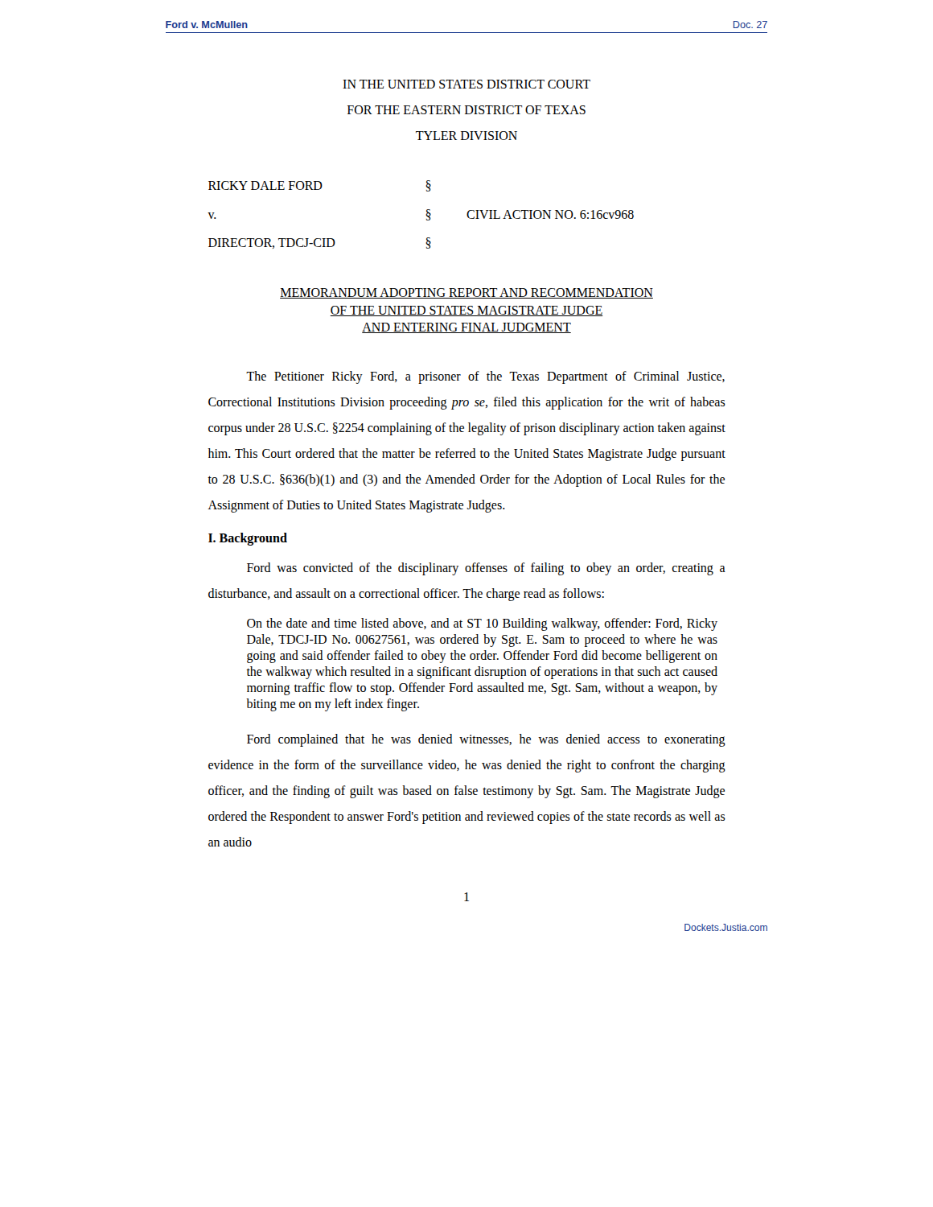Ford v. McMullen
Doc. 27
IN THE UNITED STATES DISTRICT COURT
FOR THE EASTERN DISTRICT OF TEXAS
TYLER DIVISION
| RICKY DALE FORD | § | |
| v. | § | CIVIL ACTION NO. 6:16cv968 |
| DIRECTOR, TDCJ-CID | § | |
MEMORANDUM ADOPTING REPORT AND RECOMMENDATION OF THE UNITED STATES MAGISTRATE JUDGE AND ENTERING FINAL JUDGMENT
The Petitioner Ricky Ford, a prisoner of the Texas Department of Criminal Justice, Correctional Institutions Division proceeding pro se, filed this application for the writ of habeas corpus under 28 U.S.C. §2254 complaining of the legality of prison disciplinary action taken against him. This Court ordered that the matter be referred to the United States Magistrate Judge pursuant to 28 U.S.C. §636(b)(1) and (3) and the Amended Order for the Adoption of Local Rules for the Assignment of Duties to United States Magistrate Judges.
I. Background
Ford was convicted of the disciplinary offenses of failing to obey an order, creating a disturbance, and assault on a correctional officer. The charge read as follows:
On the date and time listed above, and at ST 10 Building walkway, offender: Ford, Ricky Dale, TDCJ-ID No. 00627561, was ordered by Sgt. E. Sam to proceed to where he was going and said offender failed to obey the order. Offender Ford did become belligerent on the walkway which resulted in a significant disruption of operations in that such act caused morning traffic flow to stop. Offender Ford assaulted me, Sgt. Sam, without a weapon, by biting me on my left index finger.
Ford complained that he was denied witnesses, he was denied access to exonerating evidence in the form of the surveillance video, he was denied the right to confront the charging officer, and the finding of guilt was based on false testimony by Sgt. Sam. The Magistrate Judge ordered the Respondent to answer Ford's petition and reviewed copies of the state records as well as an audio
1
Dockets.Justia.com